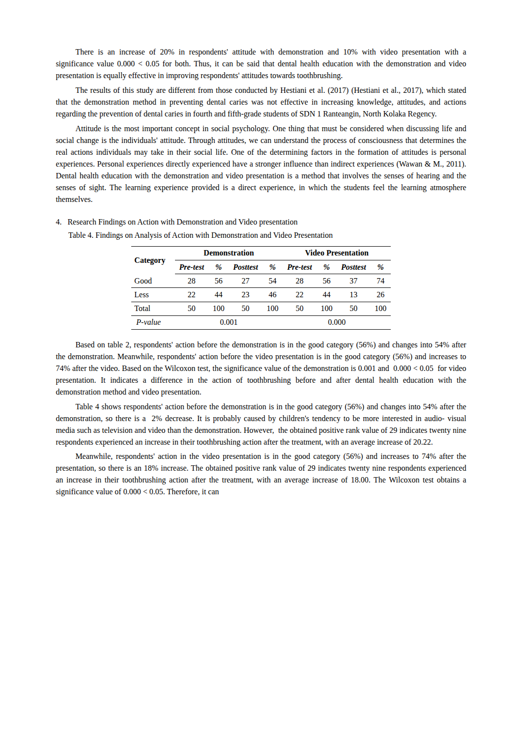There is an increase of 20% in respondents' attitude with demonstration and 10% with video presentation with a significance value 0.000 < 0.05 for both. Thus, it can be said that dental health education with the demonstration and video presentation is equally effective in improving respondents' attitudes towards toothbrushing.
The results of this study are different from those conducted by Hestiani et al. (2017) (Hestiani et al., 2017), which stated that the demonstration method in preventing dental caries was not effective in increasing knowledge, attitudes, and actions regarding the prevention of dental caries in fourth and fifth-grade students of SDN 1 Ranteangin, North Kolaka Regency.
Attitude is the most important concept in social psychology. One thing that must be considered when discussing life and social change is the individuals' attitude. Through attitudes, we can understand the process of consciousness that determines the real actions individuals may take in their social life. One of the determining factors in the formation of attitudes is personal experiences. Personal experiences directly experienced have a stronger influence than indirect experiences (Wawan & M., 2011). Dental health education with the demonstration and video presentation is a method that involves the senses of hearing and the senses of sight. The learning experience provided is a direct experience, in which the students feel the learning atmosphere themselves.
4. Research Findings on Action with Demonstration and Video presentation
Table 4. Findings on Analysis of Action with Demonstration and Video Presentation
| Category | Demonstration | Video Presentation |
| --- | --- | --- |
| Pre-test | % | Posttest | % | Pre-test | % | Posttest | % |
| Good | 28 | 56 | 27 | 54 | 28 | 56 | 37 | 74 |
| Less | 22 | 44 | 23 | 46 | 22 | 44 | 13 | 26 |
| Total | 50 | 100 | 50 | 100 | 50 | 100 | 50 | 100 |
| P-value | 0.001 | 0.000 |
Based on table 2, respondents' action before the demonstration is in the good category (56%) and changes into 54% after the demonstration. Meanwhile, respondents' action before the video presentation is in the good category (56%) and increases to 74% after the video. Based on the Wilcoxon test, the significance value of the demonstration is 0.001 and 0.000 < 0.05 for video presentation. It indicates a difference in the action of toothbrushing before and after dental health education with the demonstration method and video presentation.
Table 4 shows respondents' action before the demonstration is in the good category (56%) and changes into 54% after the demonstration, so there is a 2% decrease. It is probably caused by children's tendency to be more interested in audio- visual media such as television and video than the demonstration. However, the obtained positive rank value of 29 indicates twenty nine respondents experienced an increase in their toothbrushing action after the treatment, with an average increase of 20.22.
Meanwhile, respondents' action in the video presentation is in the good category (56%) and increases to 74% after the presentation, so there is an 18% increase. The obtained positive rank value of 29 indicates twenty nine respondents experienced an increase in their toothbrushing action after the treatment, with an average increase of 18.00. The Wilcoxon test obtains a significance value of 0.000 < 0.05. Therefore, it can